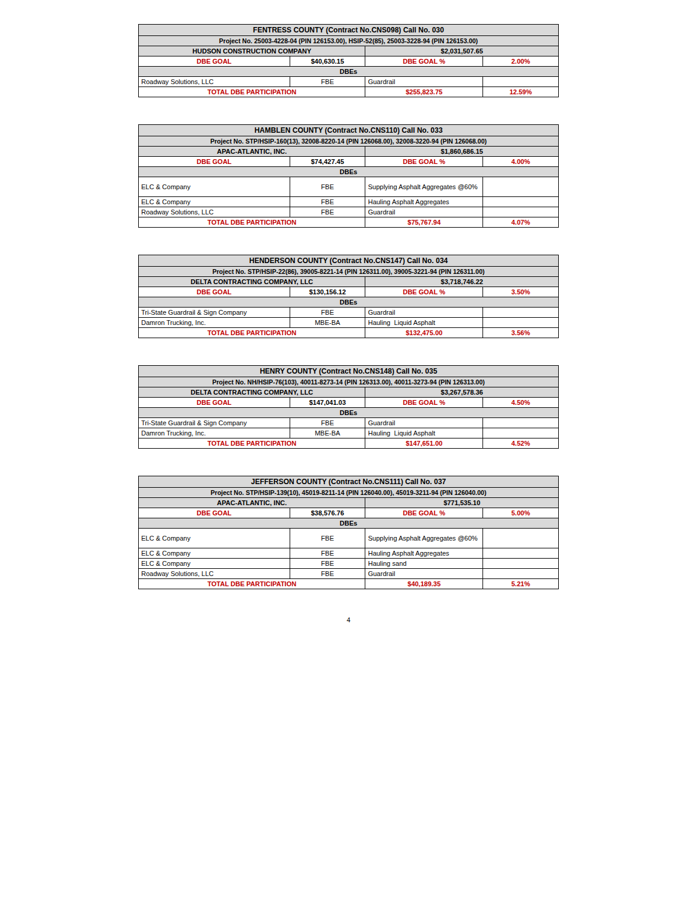| FENTRESS COUNTY (Contract No.CNS098) Call No. 030 |
| Project No. 25003-4228-04 (PIN 126153.00), HSIP-52(85), 25003-3228-94 (PIN 126153.00) |
| HUDSON CONSTRUCTION COMPANY | $2,031,507.65 |
| DBE GOAL | $40,630.15 | DBE GOAL % | 2.00% |
| DBEs |
| Roadway Solutions, LLC | FBE | Guardrail | |
| TOTAL DBE PARTICIPATION | $255,823.75 | 12.59% |
| HAMBLEN COUNTY (Contract No.CNS110) Call No. 033 |
| Project No. STP/HSIP-160(13), 32008-8220-14 (PIN 126068.00), 32008-3220-94 (PIN 126068.00) |
| APAC-ATLANTIC, INC. | $1,860,686.15 |
| DBE GOAL | $74,427.45 | DBE GOAL % | 4.00% |
| DBEs |
| ELC & Company | FBE | Supplying Asphalt Aggregates @60% | |
| ELC & Company | FBE | Hauling Asphalt Aggregates | |
| Roadway Solutions, LLC | FBE | Guardrail | |
| TOTAL DBE PARTICIPATION | $75,767.94 | 4.07% |
| HENDERSON COUNTY (Contract No.CNS147) Call No. 034 |
| Project No. STP/HSIP-22(86), 39005-8221-14 (PIN 126311.00), 39005-3221-94 (PIN 126311.00) |
| DELTA CONTRACTING COMPANY, LLC | $3,718,746.22 |
| DBE GOAL | $130,156.12 | DBE GOAL % | 3.50% |
| DBEs |
| Tri-State Guardrail & Sign Company | FBE | Guardrail | |
| Damron Trucking, Inc. | MBE-BA | Hauling Liquid Asphalt | |
| TOTAL DBE PARTICIPATION | $132,475.00 | 3.56% |
| HENRY COUNTY (Contract No.CNS148) Call No. 035 |
| Project No. NH/HSIP-76(103), 40011-8273-14 (PIN 126313.00), 40011-3273-94 (PIN 126313.00) |
| DELTA CONTRACTING COMPANY, LLC | $3,267,578.36 |
| DBE GOAL | $147,041.03 | DBE GOAL % | 4.50% |
| DBEs |
| Tri-State Guardrail & Sign Company | FBE | Guardrail | |
| Damron Trucking, Inc. | MBE-BA | Hauling Liquid Asphalt | |
| TOTAL DBE PARTICIPATION | $147,651.00 | 4.52% |
| JEFFERSON COUNTY (Contract No.CNS111) Call No. 037 |
| Project No. STP/HSIP-139(10), 45019-8211-14 (PIN 126040.00), 45019-3211-94 (PIN 126040.00) |
| APAC-ATLANTIC, INC. | $771,535.10 |
| DBE GOAL | $38,576.76 | DBE GOAL % | 5.00% |
| DBEs |
| ELC & Company | FBE | Supplying Asphalt Aggregates @60% | |
| ELC & Company | FBE | Hauling Asphalt Aggregates | |
| ELC & Company | FBE | Hauling sand | |
| Roadway Solutions, LLC | FBE | Guardrail | |
| TOTAL DBE PARTICIPATION | $40,189.35 | 5.21% |
4